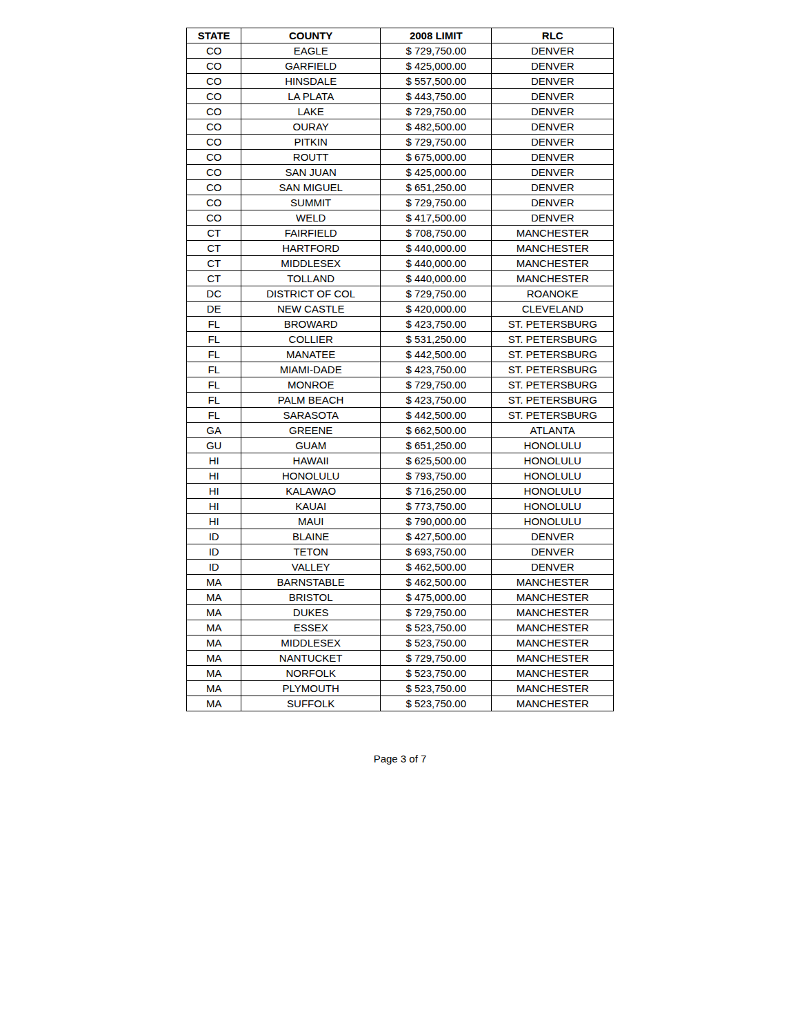2008 Loan Limits by State and County
| STATE | COUNTY | 2008 LIMIT | RLC |
| --- | --- | --- | --- |
| CO | EAGLE | $ 729,750.00 | DENVER |
| CO | GARFIELD | $ 425,000.00 | DENVER |
| CO | HINSDALE | $ 557,500.00 | DENVER |
| CO | LA PLATA | $ 443,750.00 | DENVER |
| CO | LAKE | $ 729,750.00 | DENVER |
| CO | OURAY | $ 482,500.00 | DENVER |
| CO | PITKIN | $ 729,750.00 | DENVER |
| CO | ROUTT | $ 675,000.00 | DENVER |
| CO | SAN JUAN | $ 425,000.00 | DENVER |
| CO | SAN MIGUEL | $ 651,250.00 | DENVER |
| CO | SUMMIT | $ 729,750.00 | DENVER |
| CO | WELD | $ 417,500.00 | DENVER |
| CT | FAIRFIELD | $ 708,750.00 | MANCHESTER |
| CT | HARTFORD | $ 440,000.00 | MANCHESTER |
| CT | MIDDLESEX | $ 440,000.00 | MANCHESTER |
| CT | TOLLAND | $ 440,000.00 | MANCHESTER |
| DC | DISTRICT OF COL | $ 729,750.00 | ROANOKE |
| DE | NEW CASTLE | $ 420,000.00 | CLEVELAND |
| FL | BROWARD | $ 423,750.00 | ST. PETERSBURG |
| FL | COLLIER | $ 531,250.00 | ST. PETERSBURG |
| FL | MANATEE | $ 442,500.00 | ST. PETERSBURG |
| FL | MIAMI-DADE | $ 423,750.00 | ST. PETERSBURG |
| FL | MONROE | $ 729,750.00 | ST. PETERSBURG |
| FL | PALM BEACH | $ 423,750.00 | ST. PETERSBURG |
| FL | SARASOTA | $ 442,500.00 | ST. PETERSBURG |
| GA | GREENE | $ 662,500.00 | ATLANTA |
| GU | GUAM | $ 651,250.00 | HONOLULU |
| HI | HAWAII | $ 625,500.00 | HONOLULU |
| HI | HONOLULU | $ 793,750.00 | HONOLULU |
| HI | KALAWAO | $ 716,250.00 | HONOLULU |
| HI | KAUAI | $ 773,750.00 | HONOLULU |
| HI | MAUI | $ 790,000.00 | HONOLULU |
| ID | BLAINE | $ 427,500.00 | DENVER |
| ID | TETON | $ 693,750.00 | DENVER |
| ID | VALLEY | $ 462,500.00 | DENVER |
| MA | BARNSTABLE | $ 462,500.00 | MANCHESTER |
| MA | BRISTOL | $ 475,000.00 | MANCHESTER |
| MA | DUKES | $ 729,750.00 | MANCHESTER |
| MA | ESSEX | $ 523,750.00 | MANCHESTER |
| MA | MIDDLESEX | $ 523,750.00 | MANCHESTER |
| MA | NANTUCKET | $ 729,750.00 | MANCHESTER |
| MA | NORFOLK | $ 523,750.00 | MANCHESTER |
| MA | PLYMOUTH | $ 523,750.00 | MANCHESTER |
| MA | SUFFOLK | $ 523,750.00 | MANCHESTER |
Page 3 of 7